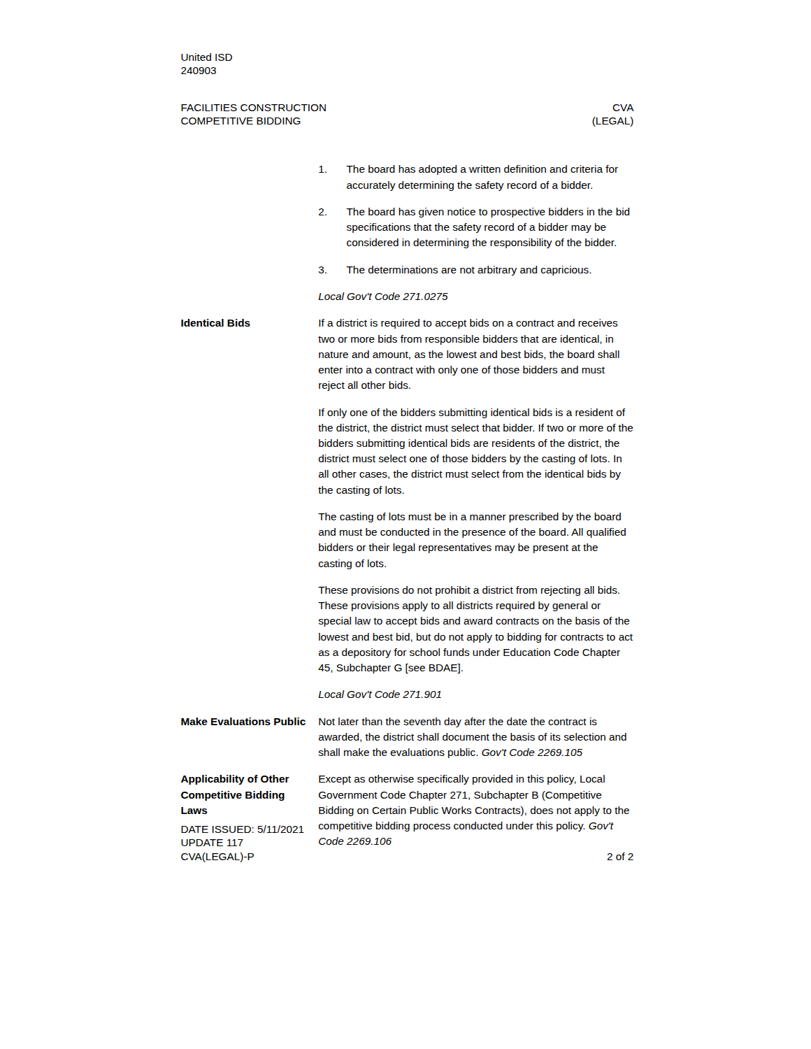United ISD
240903
FACILITIES CONSTRUCTION
COMPETITIVE BIDDING
CVA
(LEGAL)
1. The board has adopted a written definition and criteria for accurately determining the safety record of a bidder.
2. The board has given notice to prospective bidders in the bid specifications that the safety record of a bidder may be considered in determining the responsibility of the bidder.
3. The determinations are not arbitrary and capricious.
Local Gov't Code 271.0275
Identical Bids
If a district is required to accept bids on a contract and receives two or more bids from responsible bidders that are identical, in nature and amount, as the lowest and best bids, the board shall enter into a contract with only one of those bidders and must reject all other bids.
If only one of the bidders submitting identical bids is a resident of the district, the district must select that bidder. If two or more of the bidders submitting identical bids are residents of the district, the district must select one of those bidders by the casting of lots. In all other cases, the district must select from the identical bids by the casting of lots.
The casting of lots must be in a manner prescribed by the board and must be conducted in the presence of the board. All qualified bidders or their legal representatives may be present at the casting of lots.
These provisions do not prohibit a district from rejecting all bids. These provisions apply to all districts required by general or special law to accept bids and award contracts on the basis of the lowest and best bid, but do not apply to bidding for contracts to act as a depository for school funds under Education Code Chapter 45, Subchapter G [see BDAE].
Local Gov't Code 271.901
Make Evaluations Public
Not later than the seventh day after the date the contract is awarded, the district shall document the basis of its selection and shall make the evaluations public. Gov't Code 2269.105
Applicability of Other Competitive Bidding Laws
Except as otherwise specifically provided in this policy, Local Government Code Chapter 271, Subchapter B (Competitive Bidding on Certain Public Works Contracts), does not apply to the competitive bidding process conducted under this policy. Gov't Code 2269.106
DATE ISSUED: 5/11/2021
UPDATE 117
CVA(LEGAL)-P
2 of 2